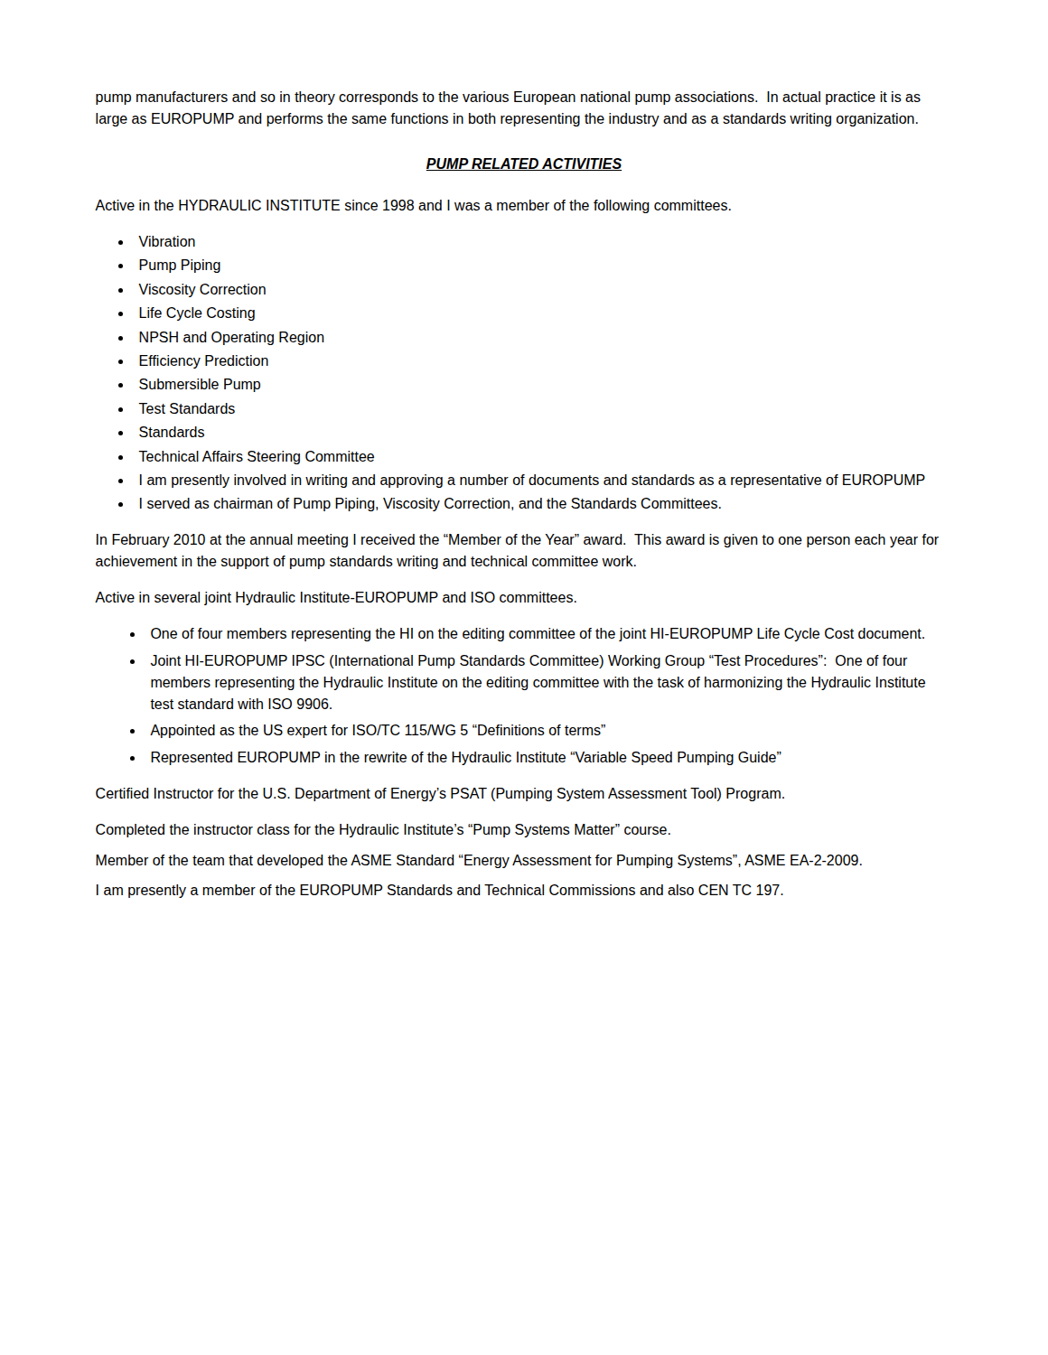pump manufacturers and so in theory corresponds to the various European national pump associations. In actual practice it is as large as EUROPUMP and performs the same functions in both representing the industry and as a standards writing organization.
PUMP RELATED ACTIVITIES
Active in the HYDRAULIC INSTITUTE since 1998 and I was a member of the following committees.
Vibration
Pump Piping
Viscosity Correction
Life Cycle Costing
NPSH and Operating Region
Efficiency Prediction
Submersible Pump
Test Standards
Standards
Technical Affairs Steering Committee
I am presently involved in writing and approving a number of documents and standards as a representative of EUROPUMP
I served as chairman of Pump Piping, Viscosity Correction, and the Standards Committees.
In February 2010 at the annual meeting I received the “Member of the Year” award. This award is given to one person each year for achievement in the support of pump standards writing and technical committee work.
Active in several joint Hydraulic Institute-EUROPUMP and ISO committees.
One of four members representing the HI on the editing committee of the joint HI-EUROPUMP Life Cycle Cost document.
Joint HI-EUROPUMP IPSC (International Pump Standards Committee) Working Group “Test Procedures”: One of four members representing the Hydraulic Institute on the editing committee with the task of harmonizing the Hydraulic Institute test standard with ISO 9906.
Appointed as the US expert for ISO/TC 115/WG 5 “Definitions of terms”
Represented EUROPUMP in the rewrite of the Hydraulic Institute “Variable Speed Pumping Guide”
Certified Instructor for the U.S. Department of Energy’s PSAT (Pumping System Assessment Tool) Program.
Completed the instructor class for the Hydraulic Institute’s “Pump Systems Matter” course.
Member of the team that developed the ASME Standard “Energy Assessment for Pumping Systems”, ASME EA-2-2009.
I am presently a member of the EUROPUMP Standards and Technical Commissions and also CEN TC 197.